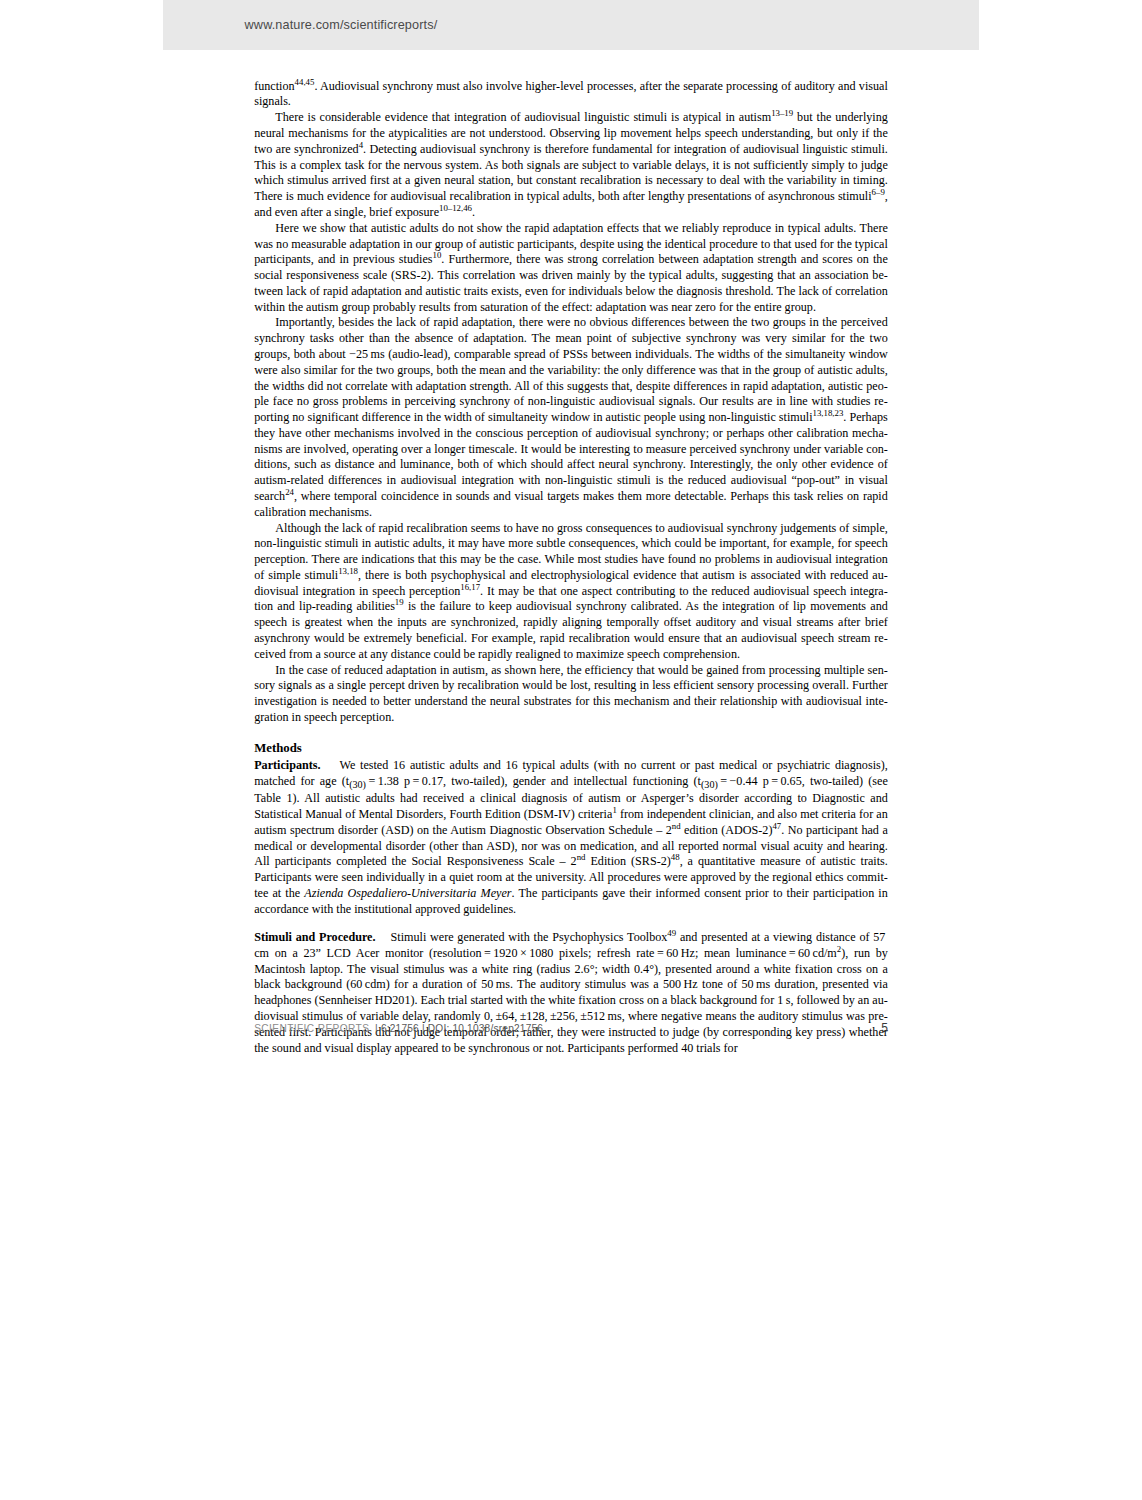www.nature.com/scientificreports/
function44,45. Audiovisual synchrony must also involve higher-level processes, after the separate processing of auditory and visual signals.
There is considerable evidence that integration of audiovisual linguistic stimuli is atypical in autism13–19 but the underlying neural mechanisms for the atypicalities are not understood. Observing lip movement helps speech understanding, but only if the two are synchronized4. Detecting audiovisual synchrony is therefore fundamental for integration of audiovisual linguistic stimuli. This is a complex task for the nervous system. As both signals are subject to variable delays, it is not sufficiently simply to judge which stimulus arrived first at a given neural station, but constant recalibration is necessary to deal with the variability in timing. There is much evidence for audiovisual recalibration in typical adults, both after lengthy presentations of asynchronous stimuli6–9, and even after a single, brief exposure10–12,46.
Here we show that autistic adults do not show the rapid adaptation effects that we reliably reproduce in typical adults. There was no measurable adaptation in our group of autistic participants, despite using the identical procedure to that used for the typical participants, and in previous studies10. Furthermore, there was strong correlation between adaptation strength and scores on the social responsiveness scale (SRS-2). This correlation was driven mainly by the typical adults, suggesting that an association between lack of rapid adaptation and autistic traits exists, even for individuals below the diagnosis threshold. The lack of correlation within the autism group probably results from saturation of the effect: adaptation was near zero for the entire group.
Importantly, besides the lack of rapid adaptation, there were no obvious differences between the two groups in the perceived synchrony tasks other than the absence of adaptation. The mean point of subjective synchrony was very similar for the two groups, both about −25 ms (audio-lead), comparable spread of PSSs between individuals. The widths of the simultaneity window were also similar for the two groups, both the mean and the variability: the only difference was that in the group of autistic adults, the widths did not correlate with adaptation strength. All of this suggests that, despite differences in rapid adaptation, autistic people face no gross problems in perceiving synchrony of non-linguistic audiovisual signals. Our results are in line with studies reporting no significant difference in the width of simultaneity window in autistic people using non-linguistic stimuli13,18,23. Perhaps they have other mechanisms involved in the conscious perception of audiovisual synchrony; or perhaps other calibration mechanisms are involved, operating over a longer timescale. It would be interesting to measure perceived synchrony under variable conditions, such as distance and luminance, both of which should affect neural synchrony. Interestingly, the only other evidence of autism-related differences in audiovisual integration with non-linguistic stimuli is the reduced audiovisual “pop-out” in visual search24, where temporal coincidence in sounds and visual targets makes them more detectable. Perhaps this task relies on rapid calibration mechanisms.
Although the lack of rapid recalibration seems to have no gross consequences to audiovisual synchrony judgements of simple, non-linguistic stimuli in autistic adults, it may have more subtle consequences, which could be important, for example, for speech perception. There are indications that this may be the case. While most studies have found no problems in audiovisual integration of simple stimuli13,18, there is both psychophysical and electrophysiological evidence that autism is associated with reduced audiovisual integration in speech perception16,17. It may be that one aspect contributing to the reduced audiovisual speech integration and lip-reading abilities19 is the failure to keep audiovisual synchrony calibrated. As the integration of lip movements and speech is greatest when the inputs are synchronized, rapidly aligning temporally offset auditory and visual streams after brief asynchrony would be extremely beneficial. For example, rapid recalibration would ensure that an audiovisual speech stream received from a source at any distance could be rapidly realigned to maximize speech comprehension.
In the case of reduced adaptation in autism, as shown here, the efficiency that would be gained from processing multiple sensory signals as a single percept driven by recalibration would be lost, resulting in less efficient sensory processing overall. Further investigation is needed to better understand the neural substrates for this mechanism and their relationship with audiovisual integration in speech perception.
Methods
Participants. We tested 16 autistic adults and 16 typical adults (with no current or past medical or psychiatric diagnosis), matched for age (t(30) = 1.38 p = 0.17, two-tailed), gender and intellectual functioning (t(30) = −0.44 p = 0.65, two-tailed) (see Table 1). All autistic adults had received a clinical diagnosis of autism or Asperger’s disorder according to Diagnostic and Statistical Manual of Mental Disorders, Fourth Edition (DSM-IV) criteria1 from independent clinician, and also met criteria for an autism spectrum disorder (ASD) on the Autism Diagnostic Observation Schedule – 2nd edition (ADOS-2)47. No participant had a medical or developmental disorder (other than ASD), nor was on medication, and all reported normal visual acuity and hearing. All participants completed the Social Responsiveness Scale – 2nd Edition (SRS-2)48, a quantitative measure of autistic traits. Participants were seen individually in a quiet room at the university. All procedures were approved by the regional ethics committee at the Azienda Ospedaliero-Universitaria Meyer. The participants gave their informed consent prior to their participation in accordance with the institutional approved guidelines.
Stimuli and Procedure. Stimuli were generated with the Psychophysics Toolbox49 and presented at a viewing distance of 57 cm on a 23” LCD Acer monitor (resolution = 1920 × 1080 pixels; refresh rate = 60 Hz; mean luminance = 60 cd/m2), run by Macintosh laptop. The visual stimulus was a white ring (radius 2.6°; width 0.4°), presented around a white fixation cross on a black background (60 cdm) for a duration of 50 ms. The auditory stimulus was a 500 Hz tone of 50 ms duration, presented via headphones (Sennheiser HD201). Each trial started with the white fixation cross on a black background for 1 s, followed by an audiovisual stimulus of variable delay, randomly 0, ±64, ±128, ±256, ±512 ms, where negative means the auditory stimulus was presented first. Participants did not judge temporal order; rather, they were instructed to judge (by corresponding key press) whether the sound and visual display appeared to be synchronous or not. Participants performed 40 trials for
SCIENTIFIC REPORTS | 6:21756 | DOI: 10.1038/srep21756 5